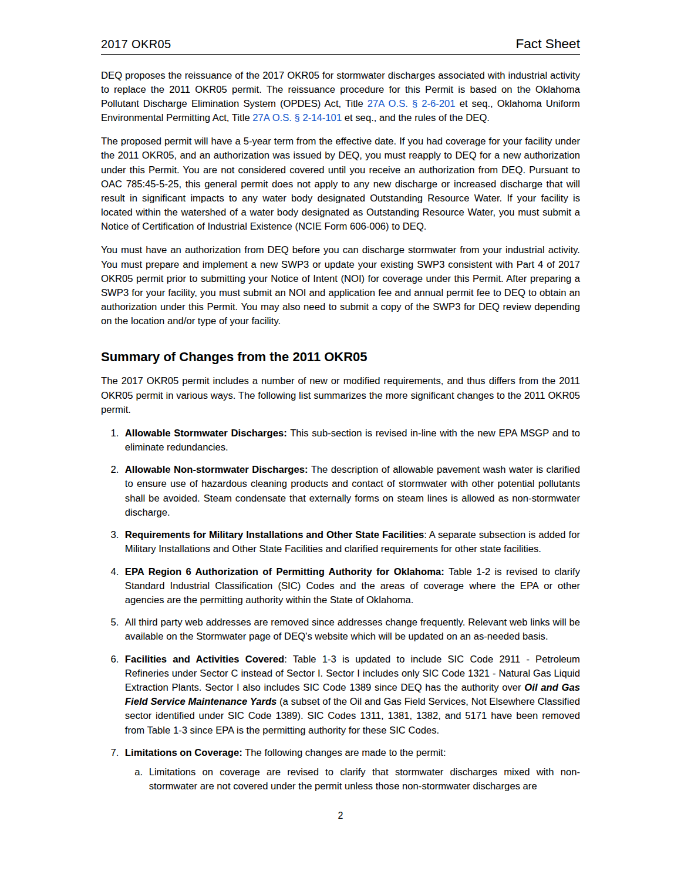2017 OKR05 Fact Sheet
DEQ proposes the reissuance of the 2017 OKR05 for stormwater discharges associated with industrial activity to replace the 2011 OKR05 permit. The reissuance procedure for this Permit is based on the Oklahoma Pollutant Discharge Elimination System (OPDES) Act, Title 27A O.S. § 2-6-201 et seq., Oklahoma Uniform Environmental Permitting Act, Title 27A O.S. § 2-14-101 et seq., and the rules of the DEQ.
The proposed permit will have a 5-year term from the effective date. If you had coverage for your facility under the 2011 OKR05, and an authorization was issued by DEQ, you must reapply to DEQ for a new authorization under this Permit. You are not considered covered until you receive an authorization from DEQ. Pursuant to OAC 785:45-5-25, this general permit does not apply to any new discharge or increased discharge that will result in significant impacts to any water body designated Outstanding Resource Water. If your facility is located within the watershed of a water body designated as Outstanding Resource Water, you must submit a Notice of Certification of Industrial Existence (NCIE Form 606-006) to DEQ.
You must have an authorization from DEQ before you can discharge stormwater from your industrial activity. You must prepare and implement a new SWP3 or update your existing SWP3 consistent with Part 4 of 2017 OKR05 permit prior to submitting your Notice of Intent (NOI) for coverage under this Permit. After preparing a SWP3 for your facility, you must submit an NOI and application fee and annual permit fee to DEQ to obtain an authorization under this Permit. You may also need to submit a copy of the SWP3 for DEQ review depending on the location and/or type of your facility.
Summary of Changes from the 2011 OKR05
The 2017 OKR05 permit includes a number of new or modified requirements, and thus differs from the 2011 OKR05 permit in various ways. The following list summarizes the more significant changes to the 2011 OKR05 permit.
Allowable Stormwater Discharges: This sub-section is revised in-line with the new EPA MSGP and to eliminate redundancies.
Allowable Non-stormwater Discharges: The description of allowable pavement wash water is clarified to ensure use of hazardous cleaning products and contact of stormwater with other potential pollutants shall be avoided. Steam condensate that externally forms on steam lines is allowed as non-stormwater discharge.
Requirements for Military Installations and Other State Facilities: A separate subsection is added for Military Installations and Other State Facilities and clarified requirements for other state facilities.
EPA Region 6 Authorization of Permitting Authority for Oklahoma: Table 1-2 is revised to clarify Standard Industrial Classification (SIC) Codes and the areas of coverage where the EPA or other agencies are the permitting authority within the State of Oklahoma.
All third party web addresses are removed since addresses change frequently. Relevant web links will be available on the Stormwater page of DEQ's website which will be updated on an as-needed basis.
Facilities and Activities Covered: Table 1-3 is updated to include SIC Code 2911 - Petroleum Refineries under Sector C instead of Sector I. Sector I includes only SIC Code 1321 - Natural Gas Liquid Extraction Plants. Sector I also includes SIC Code 1389 since DEQ has the authority over Oil and Gas Field Service Maintenance Yards (a subset of the Oil and Gas Field Services, Not Elsewhere Classified sector identified under SIC Code 1389). SIC Codes 1311, 1381, 1382, and 5171 have been removed from Table 1-3 since EPA is the permitting authority for these SIC Codes.
Limitations on Coverage: The following changes are made to the permit:
Limitations on coverage are revised to clarify that stormwater discharges mixed with non-stormwater are not covered under the permit unless those non-stormwater discharges are
2